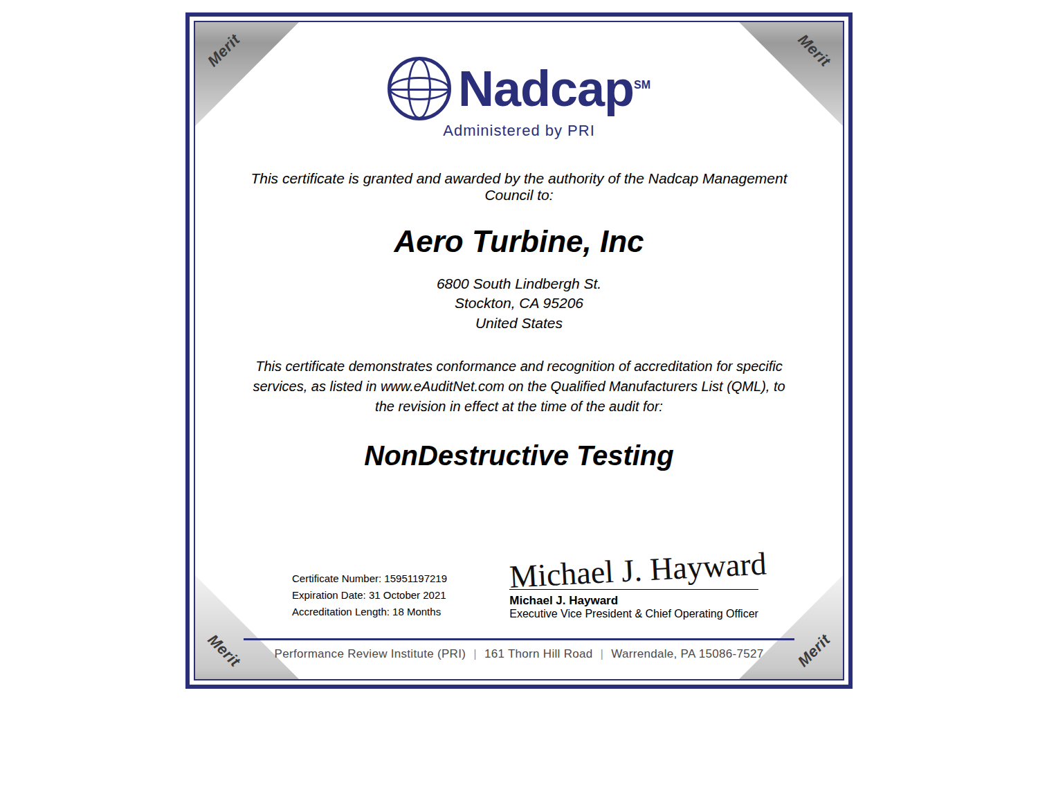Merit
Merit
Merit
Merit
NadcapSM
Administered by PRI
This certificate is granted and awarded by the authority of the Nadcap Management Council to:
Aero Turbine, Inc
6800 South Lindbergh St.
Stockton, CA 95206
United States
This certificate demonstrates conformance and recognition of accreditation for specific services, as listed in www.eAuditNet.com on the Qualified Manufacturers List (QML), to the revision in effect at the time of the audit for:
NonDestructive Testing
Certificate Number: 15951197219
Expiration Date: 31 October 2021
Accreditation Length: 18 Months
Michael J. Hayward
Michael J. Hayward
Executive Vice President & Chief Operating Officer
Performance Review Institute (PRI) | 161 Thorn Hill Road | Warrendale, PA 15086-7527